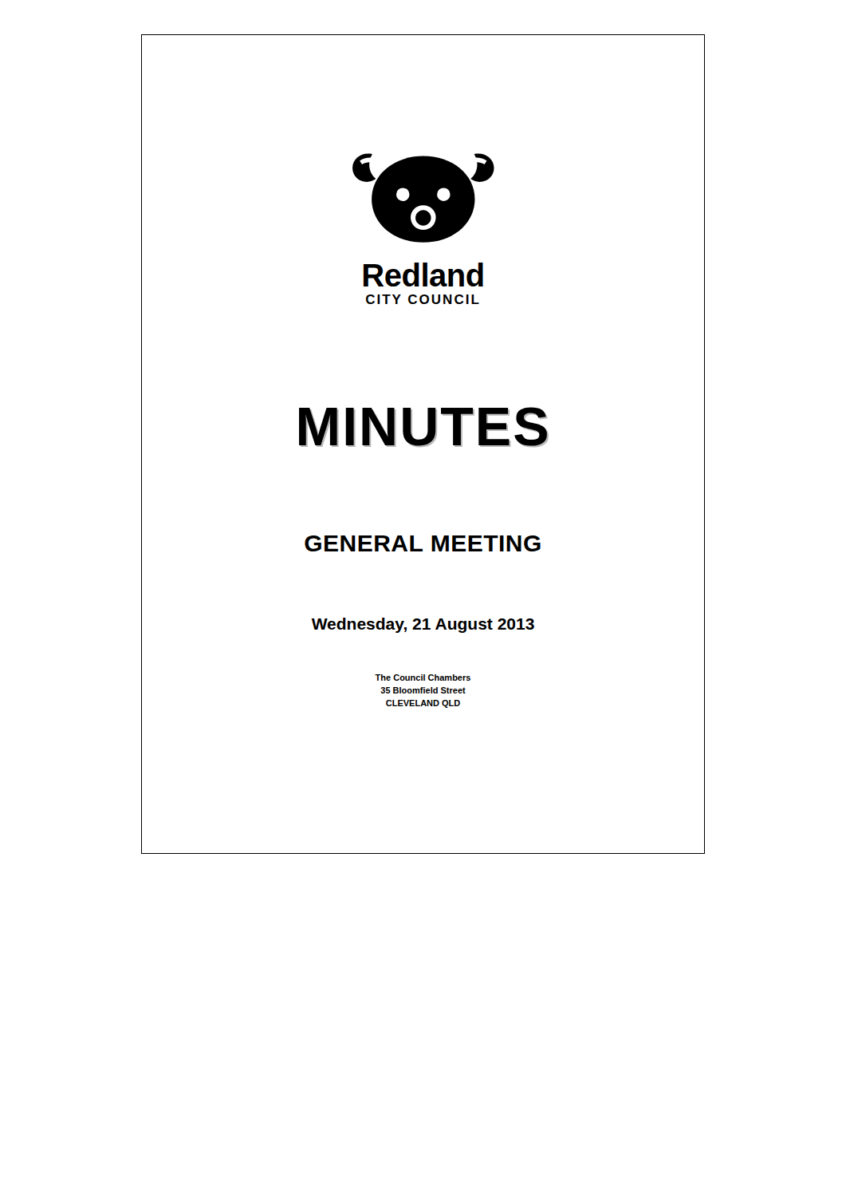Redland
CITY COUNCIL
MINUTES
GENERAL MEETING
Wednesday, 21 August 2013
The Council Chambers
35 Bloomfield Street
CLEVELAND QLD